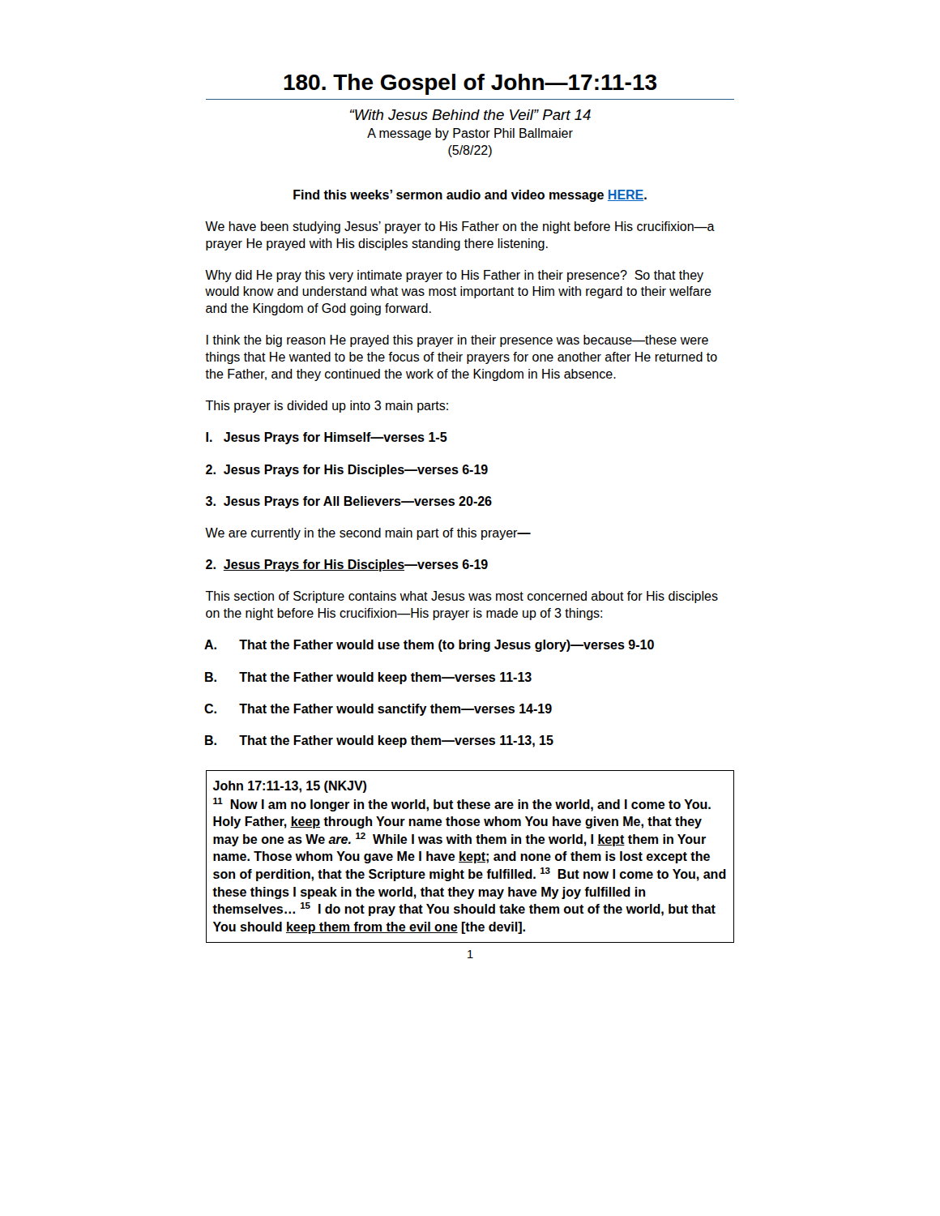180. The Gospel of John—17:11-13
“With Jesus Behind the Veil” Part 14
A message by Pastor Phil Ballmaier
(5/8/22)
Find this weeks’ sermon audio and video message HERE.
We have been studying Jesus’ prayer to His Father on the night before His crucifixion—a prayer He prayed with His disciples standing there listening.
Why did He pray this very intimate prayer to His Father in their presence? So that they would know and understand what was most important to Him with regard to their welfare and the Kingdom of God going forward.
I think the big reason He prayed this prayer in their presence was because—these were things that He wanted to be the focus of their prayers for one another after He returned to the Father, and they continued the work of the Kingdom in His absence.
This prayer is divided up into 3 main parts:
I. Jesus Prays for Himself—verses 1-5
2. Jesus Prays for His Disciples—verses 6-19
3. Jesus Prays for All Believers—verses 20-26
We are currently in the second main part of this prayer—
2. Jesus Prays for His Disciples—verses 6-19
This section of Scripture contains what Jesus was most concerned about for His disciples on the night before His crucifixion—His prayer is made up of 3 things:
A. That the Father would use them (to bring Jesus glory)—verses 9-10
B. That the Father would keep them—verses 11-13
C. That the Father would sanctify them—verses 14-19
B. That the Father would keep them—verses 11-13, 15
John 17:11-13, 15 (NKJV) 11 Now I am no longer in the world, but these are in the world, and I come to You. Holy Father, keep through Your name those whom You have given Me, that they may be one as We are. 12 While I was with them in the world, I kept them in Your name. Those whom You gave Me I have kept; and none of them is lost except the son of perdition, that the Scripture might be fulfilled. 13 But now I come to You, and these things I speak in the world, that they may have My joy fulfilled in themselves… 15 I do not pray that You should take them out of the world, but that You should keep them from the evil one [the devil].
1